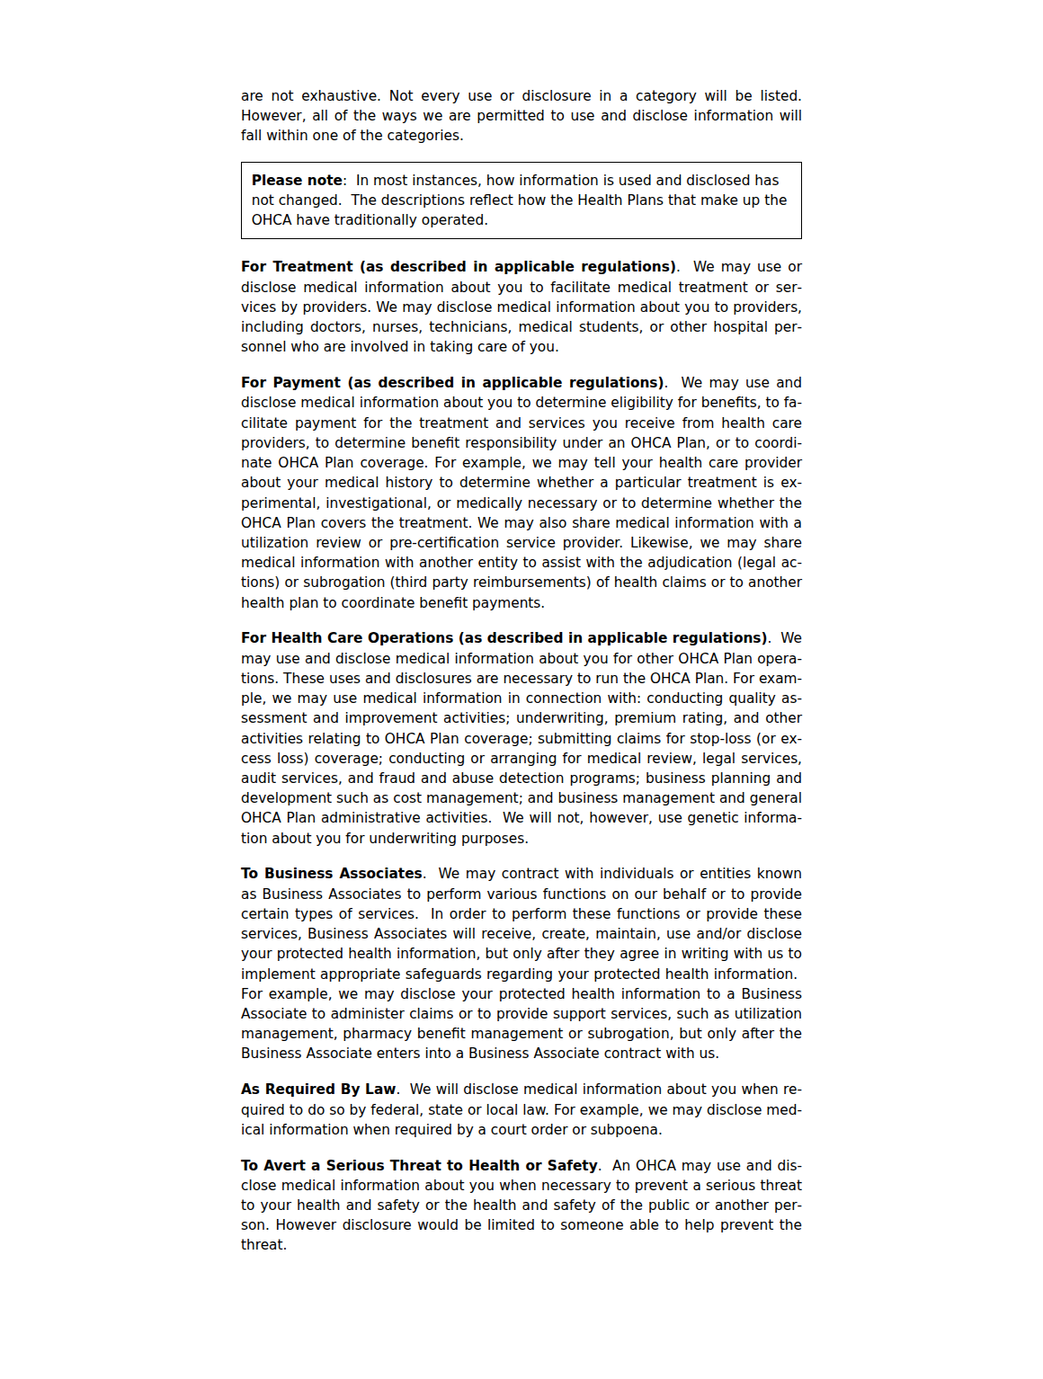are not exhaustive. Not every use or disclosure in a category will be listed. However, all of the ways we are permitted to use and disclose information will fall within one of the categories.
Please note: In most instances, how information is used and disclosed has not changed. The descriptions reflect how the Health Plans that make up the OHCA have traditionally operated.
For Treatment (as described in applicable regulations). We may use or disclose medical information about you to facilitate medical treatment or services by providers. We may disclose medical information about you to providers, including doctors, nurses, technicians, medical students, or other hospital personnel who are involved in taking care of you.
For Payment (as described in applicable regulations). We may use and disclose medical information about you to determine eligibility for benefits, to facilitate payment for the treatment and services you receive from health care providers, to determine benefit responsibility under an OHCA Plan, or to coordinate OHCA Plan coverage. For example, we may tell your health care provider about your medical history to determine whether a particular treatment is experimental, investigational, or medically necessary or to determine whether the OHCA Plan covers the treatment. We may also share medical information with a utilization review or pre-certification service provider. Likewise, we may share medical information with another entity to assist with the adjudication (legal actions) or subrogation (third party reimbursements) of health claims or to another health plan to coordinate benefit payments.
For Health Care Operations (as described in applicable regulations). We may use and disclose medical information about you for other OHCA Plan operations. These uses and disclosures are necessary to run the OHCA Plan. For example, we may use medical information in connection with: conducting quality assessment and improvement activities; underwriting, premium rating, and other activities relating to OHCA Plan coverage; submitting claims for stop-loss (or excess loss) coverage; conducting or arranging for medical review, legal services, audit services, and fraud and abuse detection programs; business planning and development such as cost management; and business management and general OHCA Plan administrative activities. We will not, however, use genetic information about you for underwriting purposes.
To Business Associates. We may contract with individuals or entities known as Business Associates to perform various functions on our behalf or to provide certain types of services. In order to perform these functions or provide these services, Business Associates will receive, create, maintain, use and/or disclose your protected health information, but only after they agree in writing with us to implement appropriate safeguards regarding your protected health information. For example, we may disclose your protected health information to a Business Associate to administer claims or to provide support services, such as utilization management, pharmacy benefit management or subrogation, but only after the Business Associate enters into a Business Associate contract with us.
As Required By Law. We will disclose medical information about you when required to do so by federal, state or local law. For example, we may disclose medical information when required by a court order or subpoena.
To Avert a Serious Threat to Health or Safety. An OHCA may use and disclose medical information about you when necessary to prevent a serious threat to your health and safety or the health and safety of the public or another person. However disclosure would be limited to someone able to help prevent the threat.